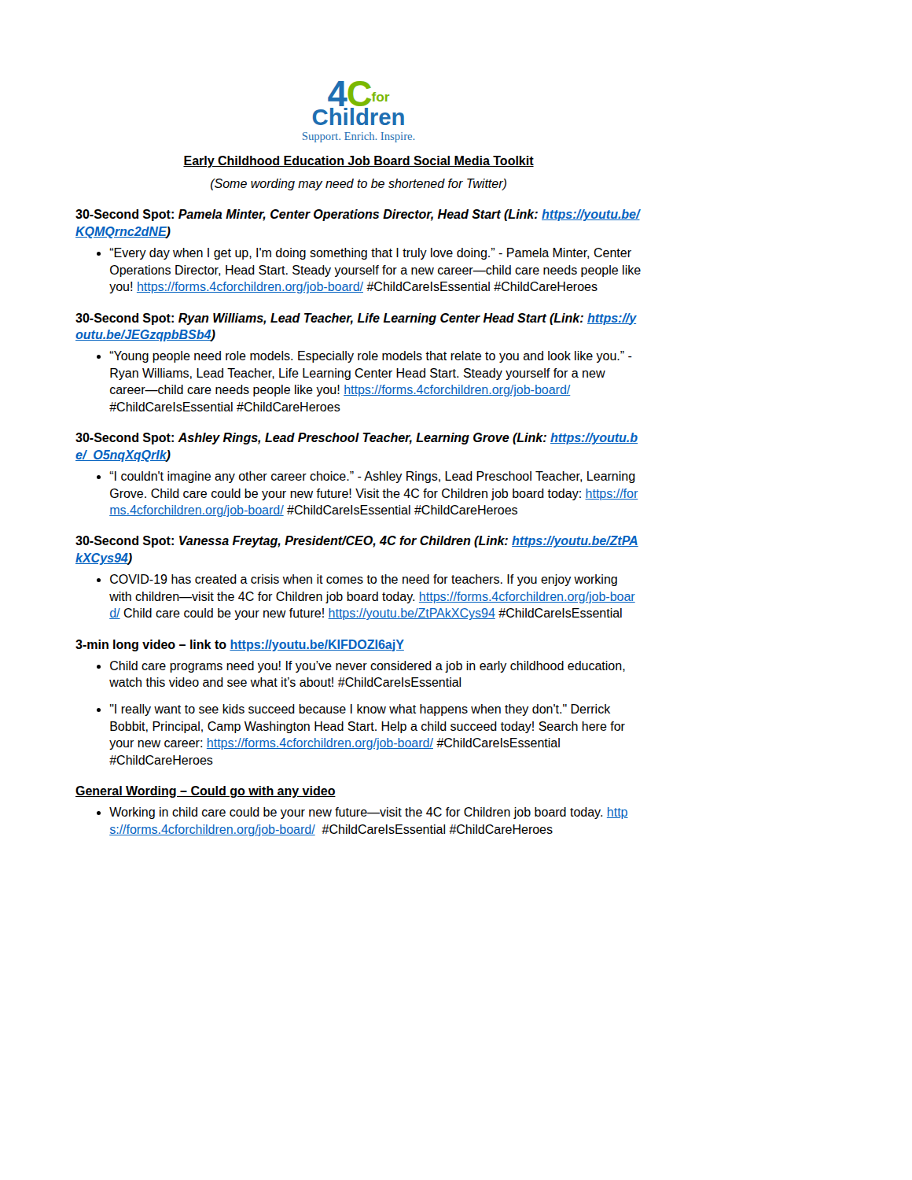4C for Children Support. Enrich. Inspire.
Early Childhood Education Job Board Social Media Toolkit
(Some wording may need to be shortened for Twitter)
30-Second Spot: Pamela Minter, Center Operations Director, Head Start (Link: https://youtu.be/KQMQrnc2dNE)
“Every day when I get up, I'm doing something that I truly love doing.” - Pamela Minter, Center Operations Director, Head Start. Steady yourself for a new career—child care needs people like you! https://forms.4cforchildren.org/job-board/ #ChildCareIsEssential #ChildCareHeroes
30-Second Spot: Ryan Williams, Lead Teacher, Life Learning Center Head Start (Link: https://youtu.be/JEGzqpbBSb4)
“Young people need role models. Especially role models that relate to you and look like you.” - Ryan Williams, Lead Teacher, Life Learning Center Head Start. Steady yourself for a new career—child care needs people like you! https://forms.4cforchildren.org/job-board/ #ChildCareIsEssential #ChildCareHeroes
30-Second Spot: Ashley Rings, Lead Preschool Teacher, Learning Grove (Link: https://youtu.be/_O5nqXqQrIk)
“I couldn't imagine any other career choice.” - Ashley Rings, Lead Preschool Teacher, Learning Grove. Child care could be your new future! Visit the 4C for Children job board today: https://forms.4cforchildren.org/job-board/ #ChildCareIsEssential #ChildCareHeroes
30-Second Spot: Vanessa Freytag, President/CEO, 4C for Children (Link: https://youtu.be/ZtPAkXCys94)
COVID-19 has created a crisis when it comes to the need for teachers. If you enjoy working with children—visit the 4C for Children job board today. https://forms.4cforchildren.org/job-board/ Child care could be your new future! https://youtu.be/ZtPAkXCys94 #ChildCareIsEssential
3-min long video – link to https://youtu.be/KIFDOZI6ajY
Child care programs need you! If you’ve never considered a job in early childhood education, watch this video and see what it’s about! #ChildCareIsEssential
"I really want to see kids succeed because I know what happens when they don't." Derrick Bobbit, Principal, Camp Washington Head Start. Help a child succeed today! Search here for your new career: https://forms.4cforchildren.org/job-board/ #ChildCareIsEssential #ChildCareHeroes
General Wording – Could go with any video
Working in child care could be your new future—visit the 4C for Children job board today. https://forms.4cforchildren.org/job-board/ #ChildCareIsEssential #ChildCareHeroes